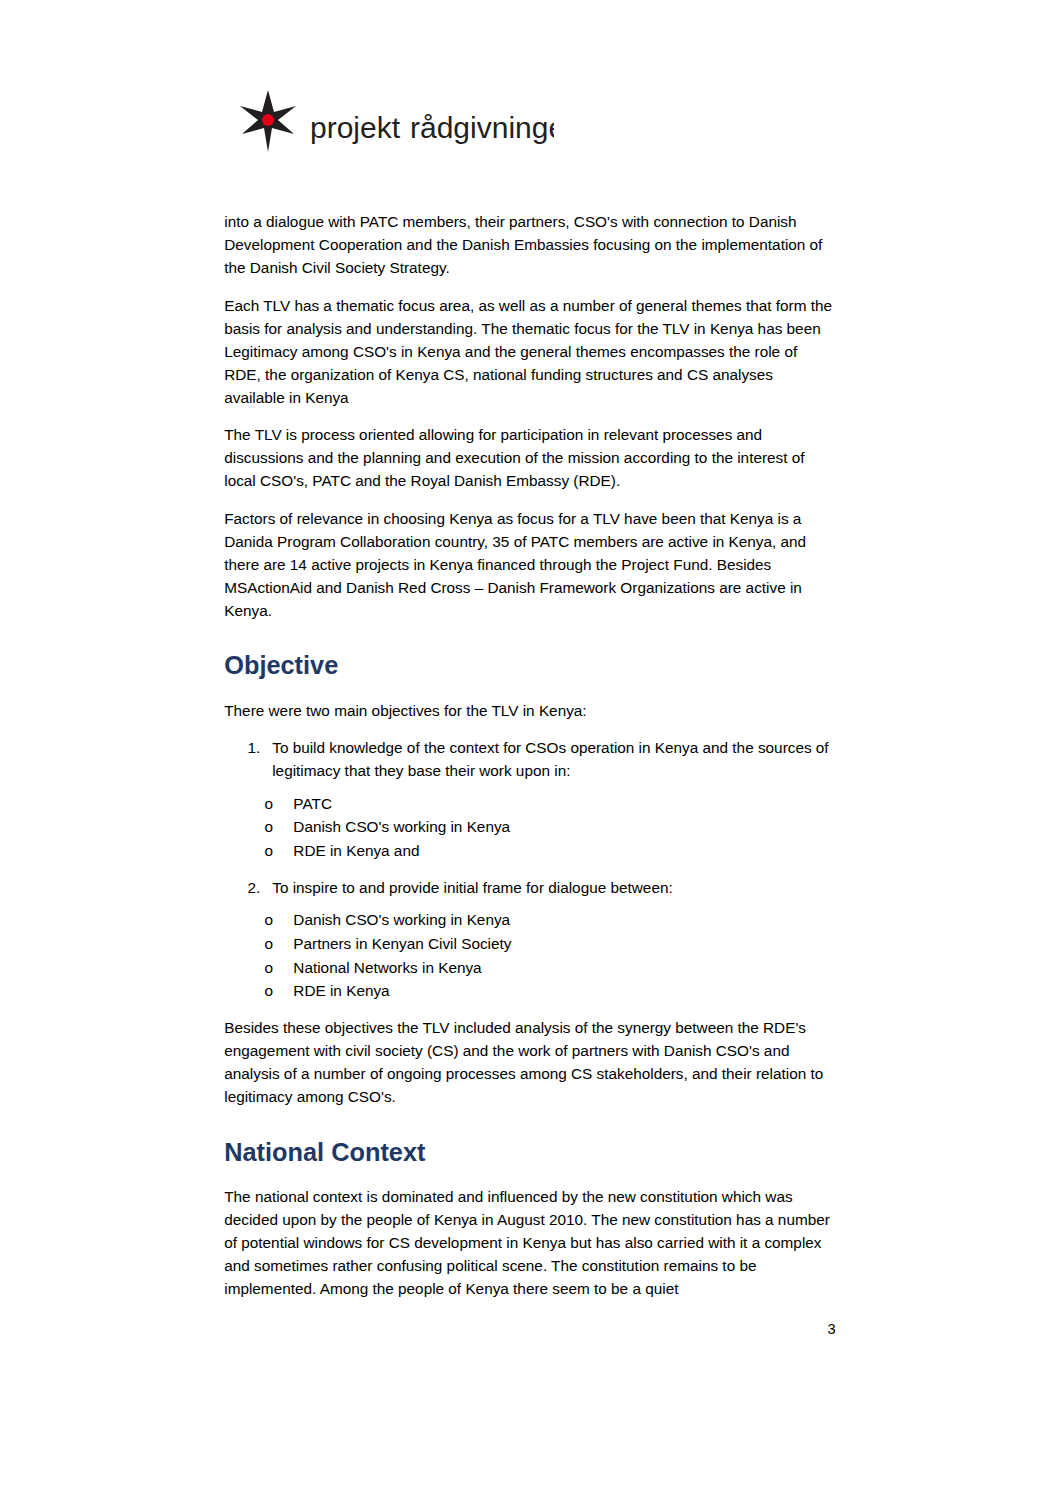projekt rådgivningen
into a dialogue with PATC members, their partners, CSO's with connection to Danish Development Cooperation and the Danish Embassies focusing on the implementation of the Danish Civil Society Strategy.
Each TLV has a thematic focus area, as well as a number of general themes that form the basis for analysis and understanding. The thematic focus for the TLV in Kenya has been Legitimacy among CSO's in Kenya and the general themes encompasses the role of RDE, the organization of Kenya CS, national funding structures and CS analyses available in Kenya
The TLV is process oriented allowing for participation in relevant processes and discussions and the planning and execution of the mission according to the interest of local CSO's, PATC and the Royal Danish Embassy (RDE).
Factors of relevance in choosing Kenya as focus for a TLV have been that Kenya is a Danida Program Collaboration country, 35 of PATC members are active in Kenya, and there are 14 active projects in Kenya financed through the Project Fund. Besides MSActionAid and Danish Red Cross – Danish Framework Organizations are active in Kenya.
Objective
There were two main objectives for the TLV in Kenya:
To build knowledge of the context for CSOs operation in Kenya and the sources of legitimacy that they base their work upon in:
PATC
Danish CSO's working in Kenya
RDE in Kenya and
To inspire to and provide initial frame for dialogue between:
Danish CSO's working in Kenya
Partners in Kenyan Civil Society
National Networks in Kenya
RDE in Kenya
Besides these objectives the TLV included analysis of the synergy between the RDE's engagement with civil society (CS) and the work of partners with Danish CSO's and analysis of a number of ongoing processes among CS stakeholders, and their relation to legitimacy among CSO's.
National Context
The national context is dominated and influenced by the new constitution which was decided upon by the people of Kenya in August 2010. The new constitution has a number of potential windows for CS development in Kenya but has also carried with it a complex and sometimes rather confusing political scene. The constitution remains to be implemented. Among the people of Kenya there seem to be a quiet
3